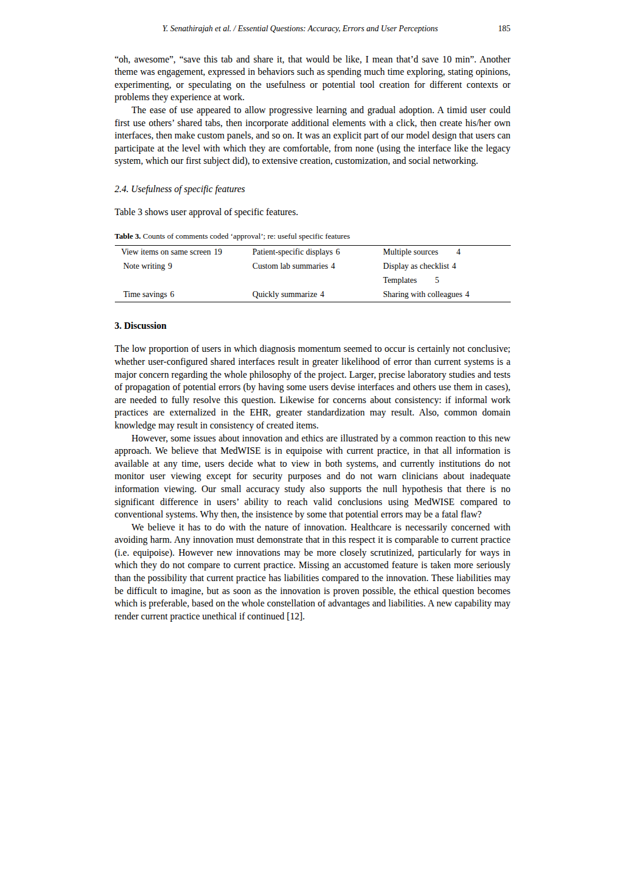Y. Senathirajah et al. / Essential Questions: Accuracy, Errors and User Perceptions 185
“oh, awesome”, “save this tab and share it, that would be like, I mean that’d save 10 min”. Another theme was engagement, expressed in behaviors such as spending much time exploring, stating opinions, experimenting, or speculating on the usefulness or potential tool creation for different contexts or problems they experience at work.
The ease of use appeared to allow progressive learning and gradual adoption. A timid user could first use others’ shared tabs, then incorporate additional elements with a click, then create his/her own interfaces, then make custom panels, and so on. It was an explicit part of our model design that users can participate at the level with which they are comfortable, from none (using the interface like the legacy system, which our first subject did), to extensive creation, customization, and social networking.
2.4. Usefulness of specific features
Table 3 shows user approval of specific features.
Table 3. Counts of comments coded ‘approval’; re: useful specific features
| View items on same screen 19 | Patient-specific displays 6 | Multiple sources 4 |
| Note writing 9 | Custom lab summaries 4 | Display as checklist 4 |
| | | Templates 5 |
| Time savings 6 | Quickly summarize 4 | Sharing with colleagues 4 |
3. Discussion
The low proportion of users in which diagnosis momentum seemed to occur is certainly not conclusive; whether user-configured shared interfaces result in greater likelihood of error than current systems is a major concern regarding the whole philosophy of the project. Larger, precise laboratory studies and tests of propagation of potential errors (by having some users devise interfaces and others use them in cases), are needed to fully resolve this question. Likewise for concerns about consistency: if informal work practices are externalized in the EHR, greater standardization may result. Also, common domain knowledge may result in consistency of created items.
However, some issues about innovation and ethics are illustrated by a common reaction to this new approach. We believe that MedWISE is in equipoise with current practice, in that all information is available at any time, users decide what to view in both systems, and currently institutions do not monitor user viewing except for security purposes and do not warn clinicians about inadequate information viewing. Our small accuracy study also supports the null hypothesis that there is no significant difference in users’ ability to reach valid conclusions using MedWISE compared to conventional systems. Why then, the insistence by some that potential errors may be a fatal flaw?
We believe it has to do with the nature of innovation. Healthcare is necessarily concerned with avoiding harm. Any innovation must demonstrate that in this respect it is comparable to current practice (i.e. equipoise). However new innovations may be more closely scrutinized, particularly for ways in which they do not compare to current practice. Missing an accustomed feature is taken more seriously than the possibility that current practice has liabilities compared to the innovation. These liabilities may be difficult to imagine, but as soon as the innovation is proven possible, the ethical question becomes which is preferable, based on the whole constellation of advantages and liabilities. A new capability may render current practice unethical if continued [12].